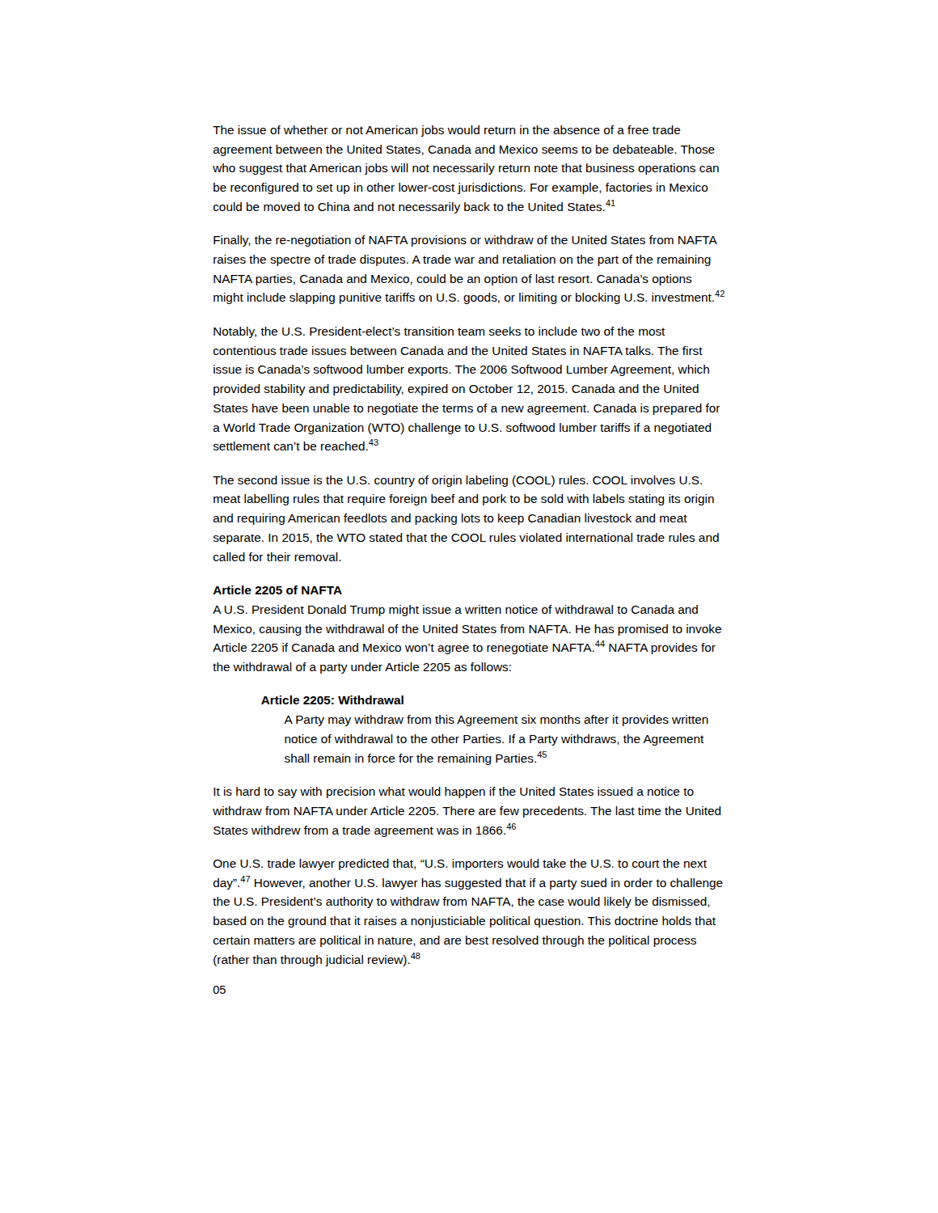The issue of whether or not American jobs would return in the absence of a free trade agreement between the United States, Canada and Mexico seems to be debateable. Those who suggest that American jobs will not necessarily return note that business operations can be reconfigured to set up in other lower-cost jurisdictions. For example, factories in Mexico could be moved to China and not necessarily back to the United States.41
Finally, the re-negotiation of NAFTA provisions or withdraw of the United States from NAFTA raises the spectre of trade disputes. A trade war and retaliation on the part of the remaining NAFTA parties, Canada and Mexico, could be an option of last resort. Canada’s options might include slapping punitive tariffs on U.S. goods, or limiting or blocking U.S. investment.42
Notably, the U.S. President-elect’s transition team seeks to include two of the most contentious trade issues between Canada and the United States in NAFTA talks. The first issue is Canada’s softwood lumber exports. The 2006 Softwood Lumber Agreement, which provided stability and predictability, expired on October 12, 2015. Canada and the United States have been unable to negotiate the terms of a new agreement. Canada is prepared for a World Trade Organization (WTO) challenge to U.S. softwood lumber tariffs if a negotiated settlement can’t be reached.43
The second issue is the U.S. country of origin labeling (COOL) rules. COOL involves U.S. meat labelling rules that require foreign beef and pork to be sold with labels stating its origin and requiring American feedlots and packing lots to keep Canadian livestock and meat separate. In 2015, the WTO stated that the COOL rules violated international trade rules and called for their removal.
Article 2205 of NAFTA
A U.S. President Donald Trump might issue a written notice of withdrawal to Canada and Mexico, causing the withdrawal of the United States from NAFTA. He has promised to invoke Article 2205 if Canada and Mexico won’t agree to renegotiate NAFTA.44 NAFTA provides for the withdrawal of a party under Article 2205 as follows:
Article 2205: Withdrawal
A Party may withdraw from this Agreement six months after it provides written notice of withdrawal to the other Parties. If a Party withdraws, the Agreement shall remain in force for the remaining Parties.45
It is hard to say with precision what would happen if the United States issued a notice to withdraw from NAFTA under Article 2205. There are few precedents. The last time the United States withdrew from a trade agreement was in 1866.46
One U.S. trade lawyer predicted that, “U.S. importers would take the U.S. to court the next day”.47 However, another U.S. lawyer has suggested that if a party sued in order to challenge the U.S. President’s authority to withdraw from NAFTA, the case would likely be dismissed, based on the ground that it raises a nonjusticiable political question. This doctrine holds that certain matters are political in nature, and are best resolved through the political process (rather than through judicial review).48
05